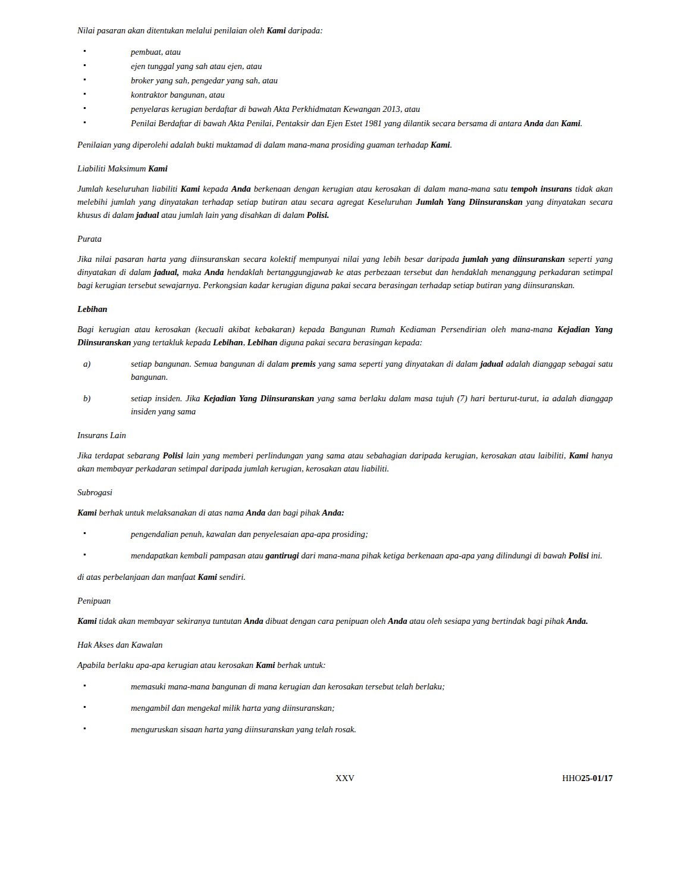Nilai pasaran akan ditentukan melalui penilaian oleh Kami daripada:
pembuat, atau
ejen tunggal yang sah atau ejen, atau
broker yang sah, pengedar yang sah, atau
kontraktor bangunan, atau
penyelaras kerugian berdaftar di bawah Akta Perkhidmatan Kewangan 2013, atau
Penilai Berdaftar di bawah Akta Penilai, Pentaksir dan Ejen Estet 1981 yang dilantik secara bersama di antara Anda dan Kami.
Penilaian yang diperolehi adalah bukti muktamad di dalam mana-mana prosiding guaman terhadap Kami.
Liabiliti Maksimum Kami
Jumlah keseluruhan liabiliti Kami kepada Anda berkenaan dengan kerugian atau kerosakan di dalam mana-mana satu tempoh insurans tidak akan melebihi jumlah yang dinyatakan terhadap setiap butiran atau secara agregat Keseluruhan Jumlah Yang Diinsuranskan yang dinyatakan secara khusus di dalam jadual atau jumlah lain yang disahkan di dalam Polisi.
Purata
Jika nilai pasaran harta yang diinsuranskan secara kolektif mempunyai nilai yang lebih besar daripada jumlah yang diinsuranskan seperti yang dinyatakan di dalam jadual, maka Anda hendaklah bertanggungjawab ke atas perbezaan tersebut dan hendaklah menanggung perkadaran setimpal bagi kerugian tersebut sewajarnya. Perkongsian kadar kerugian diguna pakai secara berasingan terhadap setiap butiran yang diinsuranskan.
Lebihan
Bagi kerugian atau kerosakan (kecuali akibat kebakaran) kepada Bangunan Rumah Kediaman Persendirian oleh mana-mana Kejadian Yang Diinsuranskan yang tertakluk kepada Lebihan, Lebihan diguna pakai secara berasingan kepada:
setiap bangunan. Semua bangunan di dalam premis yang sama seperti yang dinyatakan di dalam jadual adalah dianggap sebagai satu bangunan.
setiap insiden. Jika Kejadian Yang Diinsuranskan yang sama berlaku dalam masa tujuh (7) hari berturut-turut, ia adalah dianggap insiden yang sama
Insurans Lain
Jika terdapat sebarang Polisi lain yang memberi perlindungan yang sama atau sebahagian daripada kerugian, kerosakan atau laibiliti, Kami hanya akan membayar perkadaran setimpal daripada jumlah kerugian, kerosakan atau liabiliti.
Subrogasi
Kami berhak untuk melaksanakan di atas nama Anda dan bagi pihak Anda:
pengendalian penuh, kawalan dan penyelesaian apa-apa prosiding;
mendapatkan kembali pampasan atau gantirugi dari mana-mana pihak ketiga berkenaan apa-apa yang dilindungi di bawah Polisi ini.
di atas perbelanjaan dan manfaat Kami sendiri.
Penipuan
Kami tidak akan membayar sekiranya tuntutan Anda dibuat dengan cara penipuan oleh Anda atau oleh sesiapa yang bertindak bagi pihak Anda.
Hak Akses dan Kawalan
Apabila berlaku apa-apa kerugian atau kerosakan Kami berhak untuk:
memasuki mana-mana bangunan di mana kerugian dan kerosakan tersebut telah berlaku;
mengambil dan mengekal milik harta yang diinsuranskan;
menguruskan sisaan harta yang diinsuranskan yang telah rosak.
XXV
HHO25-01/17